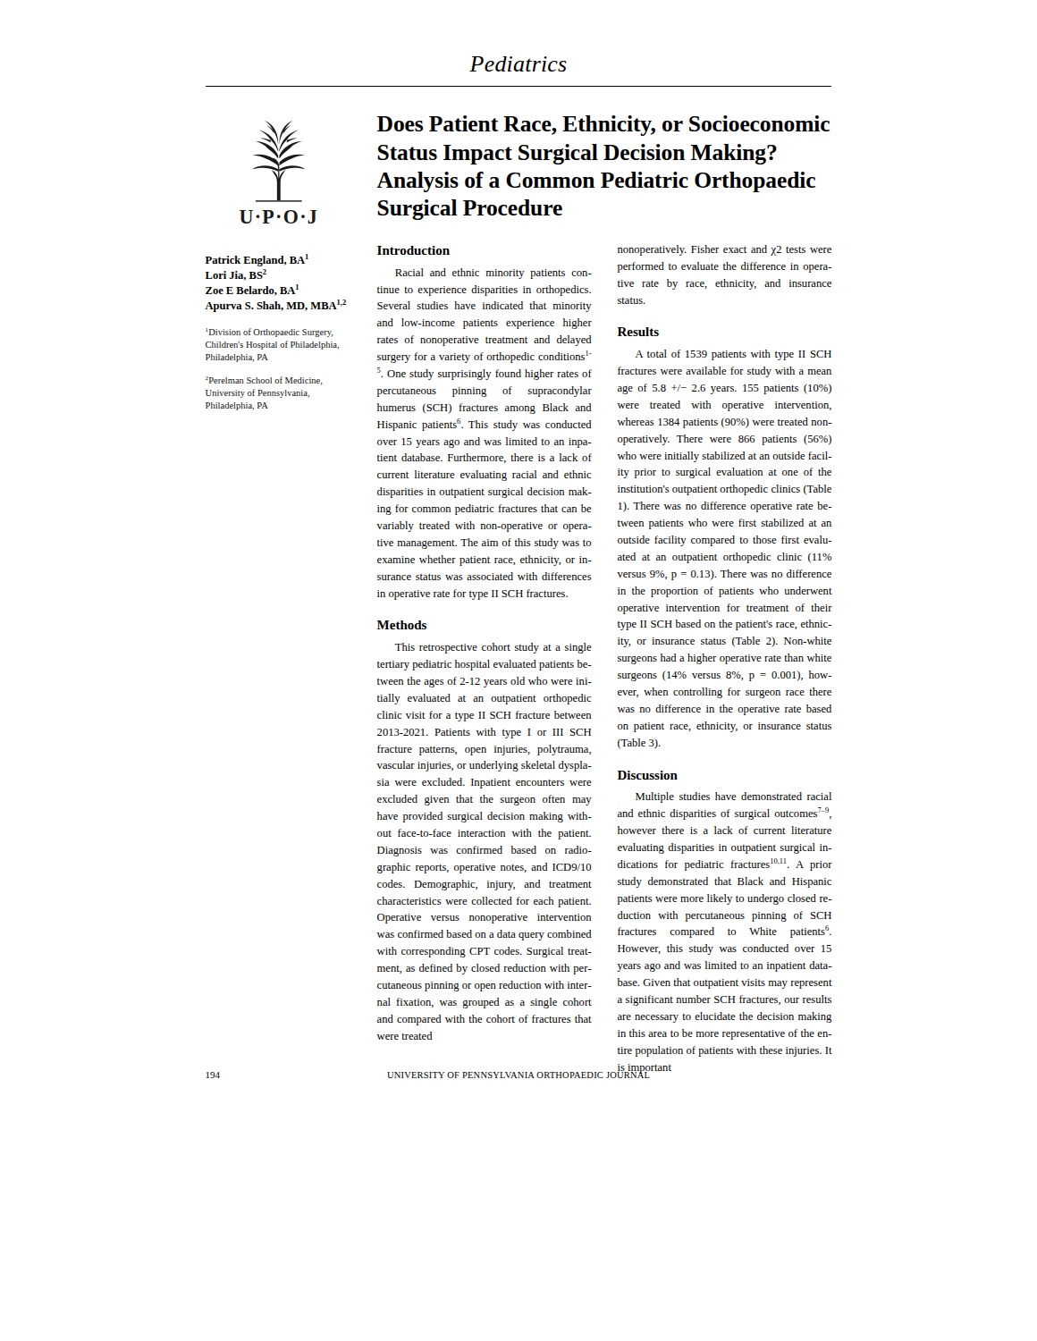Pediatrics
U·P·O·J
Patrick England, BA1 Lori Jia, BS2 Zoe E Belardo, BA1 Apurva S. Shah, MD, MBA1,2
1Division of Orthopaedic Surgery, Children's Hospital of Philadelphia, Philadelphia, PA
2Perelman School of Medicine, University of Pennsylvania, Philadelphia, PA
Does Patient Race, Ethnicity, or Socioeconomic Status Impact Surgical Decision Making? Analysis of a Common Pediatric Orthopaedic Surgical Procedure
Introduction
Racial and ethnic minority patients continue to experience disparities in orthopedics. Several studies have indicated that minority and low-income patients experience higher rates of nonoperative treatment and delayed surgery for a variety of orthopedic conditions1-5. One study surprisingly found higher rates of percutaneous pinning of supracondylar humerus (SCH) fractures among Black and Hispanic patients6. This study was conducted over 15 years ago and was limited to an inpatient database. Furthermore, there is a lack of current literature evaluating racial and ethnic disparities in outpatient surgical decision making for common pediatric fractures that can be variably treated with non-operative or operative management. The aim of this study was to examine whether patient race, ethnicity, or insurance status was associated with differences in operative rate for type II SCH fractures.
Methods
This retrospective cohort study at a single tertiary pediatric hospital evaluated patients between the ages of 2-12 years old who were initially evaluated at an outpatient orthopedic clinic visit for a type II SCH fracture between 2013-2021. Patients with type I or III SCH fracture patterns, open injuries, polytrauma, vascular injuries, or underlying skeletal dysplasia were excluded. Inpatient encounters were excluded given that the surgeon often may have provided surgical decision making without face-to-face interaction with the patient. Diagnosis was confirmed based on radiographic reports, operative notes, and ICD9/10 codes. Demographic, injury, and treatment characteristics were collected for each patient. Operative versus nonoperative intervention was confirmed based on a data query combined with corresponding CPT codes. Surgical treatment, as defined by closed reduction with percutaneous pinning or open reduction with internal fixation, was grouped as a single cohort and compared with the cohort of fractures that were treated
nonoperatively. Fisher exact and χ2 tests were performed to evaluate the difference in operative rate by race, ethnicity, and insurance status.
Results
A total of 1539 patients with type II SCH fractures were available for study with a mean age of 5.8 +/− 2.6 years. 155 patients (10%) were treated with operative intervention, whereas 1384 patients (90%) were treated nonoperatively. There were 866 patients (56%) who were initially stabilized at an outside facility prior to surgical evaluation at one of the institution's outpatient orthopedic clinics (Table 1). There was no difference operative rate between patients who were first stabilized at an outside facility compared to those first evaluated at an outpatient orthopedic clinic (11% versus 9%, p = 0.13). There was no difference in the proportion of patients who underwent operative intervention for treatment of their type II SCH based on the patient's race, ethnicity, or insurance status (Table 2). Non-white surgeons had a higher operative rate than white surgeons (14% versus 8%, p = 0.001), however, when controlling for surgeon race there was no difference in the operative rate based on patient race, ethnicity, or insurance status (Table 3).
Discussion
Multiple studies have demonstrated racial and ethnic disparities of surgical outcomes7–9, however there is a lack of current literature evaluating disparities in outpatient surgical indications for pediatric fractures10,11. A prior study demonstrated that Black and Hispanic patients were more likely to undergo closed reduction with percutaneous pinning of SCH fractures compared to White patients6. However, this study was conducted over 15 years ago and was limited to an inpatient database. Given that outpatient visits may represent a significant number SCH fractures, our results are necessary to elucidate the decision making in this area to be more representative of the entire population of patients with these injuries. It is important
194
University of Pennsylvania Orthopaedic Journal